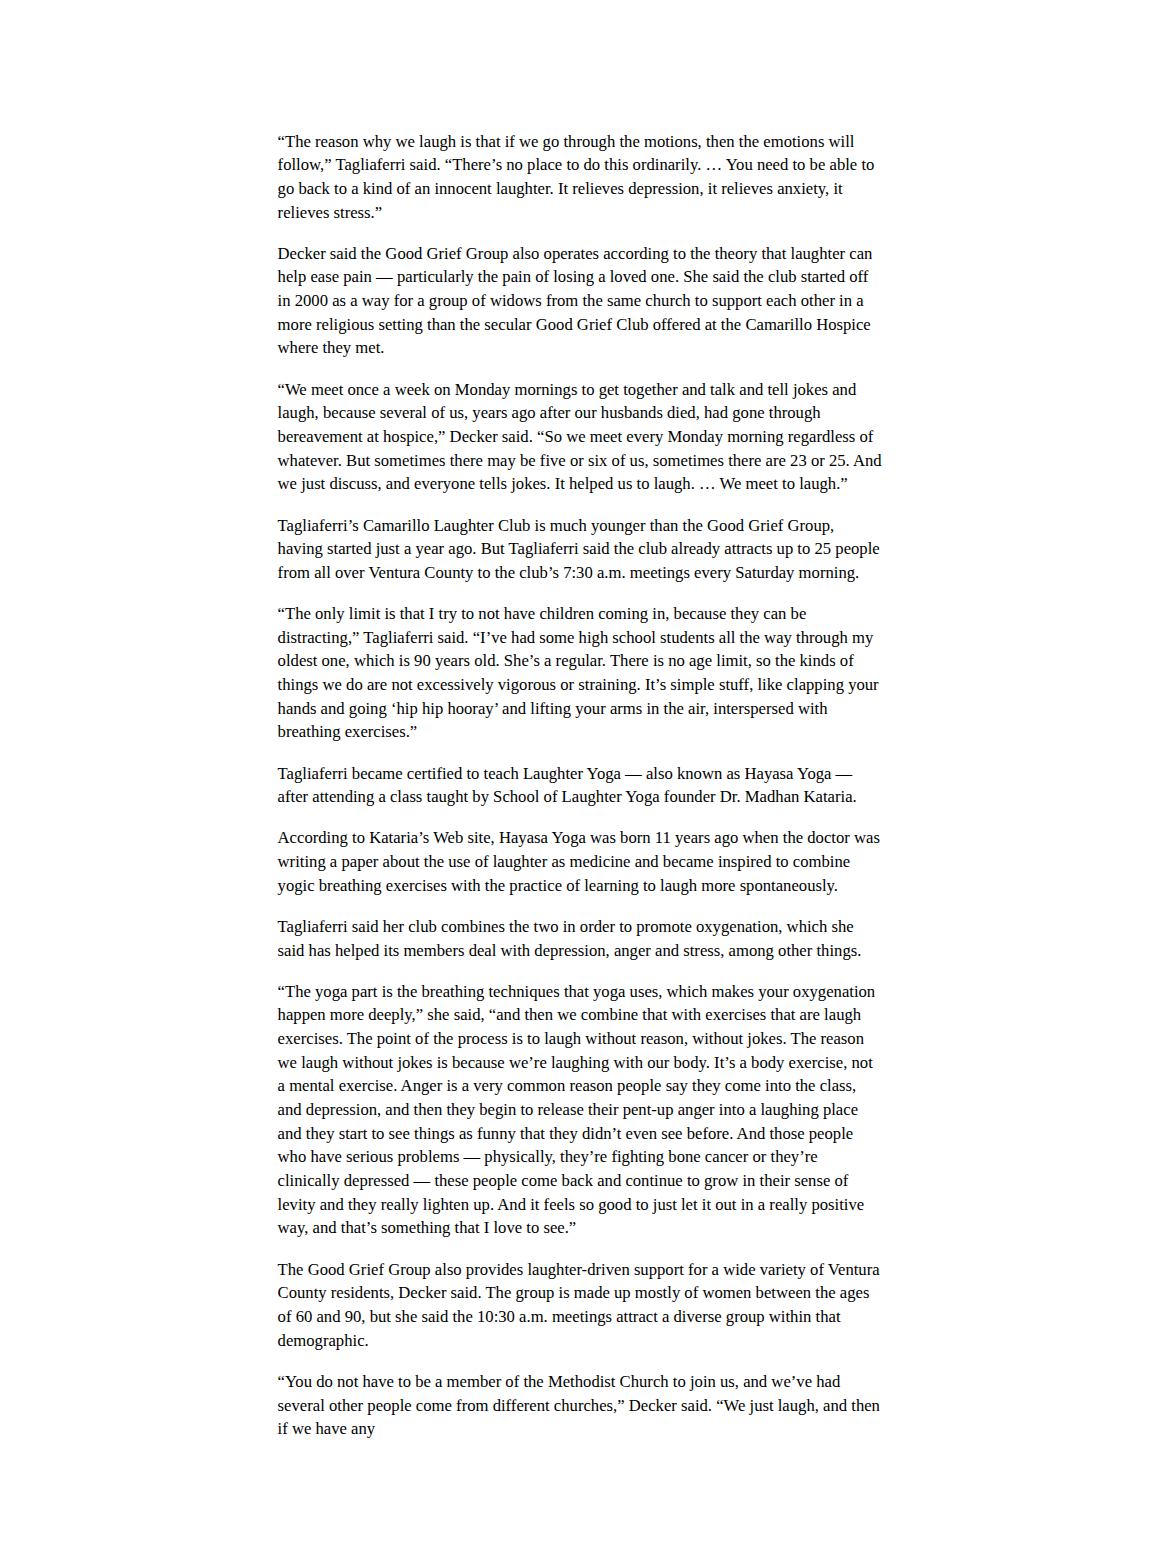“The reason why we laugh is that if we go through the motions, then the emotions will follow,” Tagliaferri said. “There’s no place to do this ordinarily. … You need to be able to go back to a kind of an innocent laughter. It relieves depression, it relieves anxiety, it relieves stress.”
Decker said the Good Grief Group also operates according to the theory that laughter can help ease pain — particularly the pain of losing a loved one. She said the club started off in 2000 as a way for a group of widows from the same church to support each other in a more religious setting than the secular Good Grief Club offered at the Camarillo Hospice where they met.
“We meet once a week on Monday mornings to get together and talk and tell jokes and laugh, because several of us, years ago after our husbands died, had gone through bereavement at hospice,” Decker said. “So we meet every Monday morning regardless of whatever. But sometimes there may be five or six of us, sometimes there are 23 or 25. And we just discuss, and everyone tells jokes. It helped us to laugh. … We meet to laugh.”
Tagliaferri’s Camarillo Laughter Club is much younger than the Good Grief Group, having started just a year ago. But Tagliaferri said the club already attracts up to 25 people from all over Ventura County to the club’s 7:30 a.m. meetings every Saturday morning.
“The only limit is that I try to not have children coming in, because they can be distracting,” Tagliaferri said. “I’ve had some high school students all the way through my oldest one, which is 90 years old. She’s a regular. There is no age limit, so the kinds of things we do are not excessively vigorous or straining. It’s simple stuff, like clapping your hands and going ‘hip hip hooray’ and lifting your arms in the air, interspersed with breathing exercises.”
Tagliaferri became certified to teach Laughter Yoga — also known as Hayasa Yoga — after attending a class taught by School of Laughter Yoga founder Dr. Madhan Kataria.
According to Kataria’s Web site, Hayasa Yoga was born 11 years ago when the doctor was writing a paper about the use of laughter as medicine and became inspired to combine yogic breathing exercises with the practice of learning to laugh more spontaneously.
Tagliaferri said her club combines the two in order to promote oxygenation, which she said has helped its members deal with depression, anger and stress, among other things.
“The yoga part is the breathing techniques that yoga uses, which makes your oxygenation happen more deeply,” she said, “and then we combine that with exercises that are laugh exercises. The point of the process is to laugh without reason, without jokes. The reason we laugh without jokes is because we’re laughing with our body. It’s a body exercise, not a mental exercise. Anger is a very common reason people say they come into the class, and depression, and then they begin to release their pent-up anger into a laughing place and they start to see things as funny that they didn’t even see before. And those people who have serious problems — physically, they’re fighting bone cancer or they’re clinically depressed — these people come back and continue to grow in their sense of levity and they really lighten up. And it feels so good to just let it out in a really positive way, and that’s something that I love to see.”
The Good Grief Group also provides laughter-driven support for a wide variety of Ventura County residents, Decker said. The group is made up mostly of women between the ages of 60 and 90, but she said the 10:30 a.m. meetings attract a diverse group within that demographic.
“You do not have to be a member of the Methodist Church to join us, and we’ve had several other people come from different churches,” Decker said. “We just laugh, and then if we have any